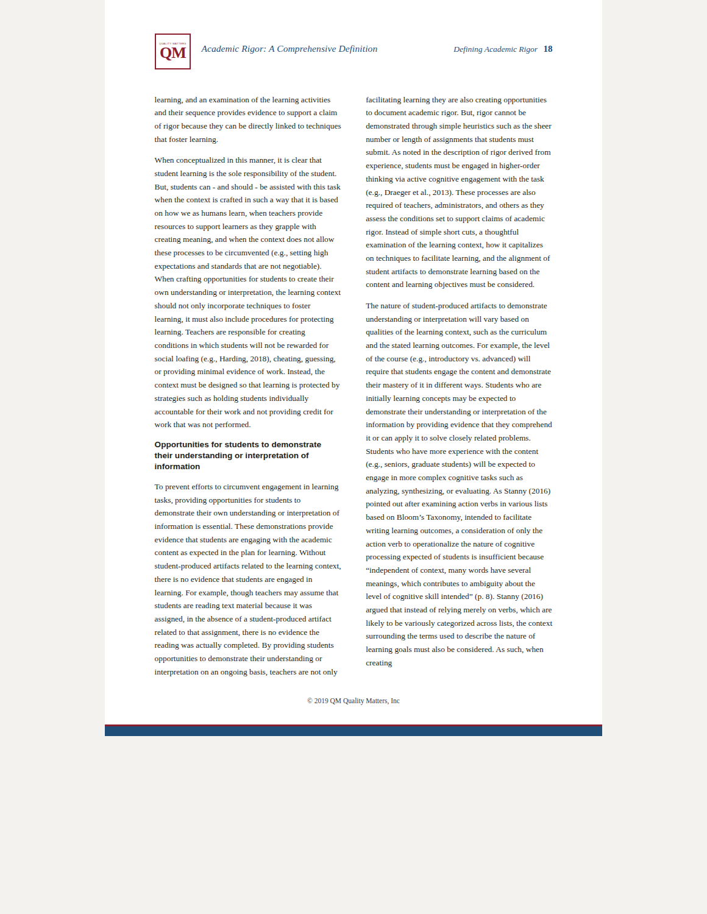Quality Matters QM
Academic Rigor: A Comprehensive Definition
Defining Academic Rigor 18
learning, and an examination of the learning activities and their sequence provides evidence to support a claim of rigor because they can be directly linked to techniques that foster learning.
When conceptualized in this manner, it is clear that student learning is the sole responsibility of the student. But, students can - and should - be assisted with this task when the context is crafted in such a way that it is based on how we as humans learn, when teachers provide resources to support learners as they grapple with creating meaning, and when the context does not allow these processes to be circumvented (e.g., setting high expectations and standards that are not negotiable). When crafting opportunities for students to create their own understanding or interpretation, the learning context should not only incorporate techniques to foster learning, it must also include procedures for protecting learning. Teachers are responsible for creating conditions in which students will not be rewarded for social loafing (e.g., Harding, 2018), cheating, guessing, or providing minimal evidence of work. Instead, the context must be designed so that learning is protected by strategies such as holding students individually accountable for their work and not providing credit for work that was not performed.
Opportunities for students to demonstrate their understanding or interpretation of information
To prevent efforts to circumvent engagement in learning tasks, providing opportunities for students to demonstrate their own understanding or interpretation of information is essential. These demonstrations provide evidence that students are engaging with the academic content as expected in the plan for learning. Without student-produced artifacts related to the learning context, there is no evidence that students are engaged in learning. For example, though teachers may assume that students are reading text material because it was assigned, in the absence of a student-produced artifact related to that assignment, there is no evidence the reading was actually completed. By providing students opportunities to demonstrate their understanding or interpretation on an ongoing basis, teachers are not only facilitating learning they are also creating opportunities to document academic rigor. But, rigor cannot be demonstrated through simple heuristics such as the sheer number or length of assignments that students must submit. As noted in the description of rigor derived from experience, students must be engaged in higher-order thinking via active cognitive engagement with the task (e.g., Draeger et al., 2013). These processes are also required of teachers, administrators, and others as they assess the conditions set to support claims of academic rigor. Instead of simple short cuts, a thoughtful examination of the learning context, how it capitalizes on techniques to facilitate learning, and the alignment of student artifacts to demonstrate learning based on the content and learning objectives must be considered.
The nature of student-produced artifacts to demonstrate understanding or interpretation will vary based on qualities of the learning context, such as the curriculum and the stated learning outcomes. For example, the level of the course (e.g., introductory vs. advanced) will require that students engage the content and demonstrate their mastery of it in different ways. Students who are initially learning concepts may be expected to demonstrate their understanding or interpretation of the information by providing evidence that they comprehend it or can apply it to solve closely related problems. Students who have more experience with the content (e.g., seniors, graduate students) will be expected to engage in more complex cognitive tasks such as analyzing, synthesizing, or evaluating. As Stanny (2016) pointed out after examining action verbs in various lists based on Bloom’s Taxonomy, intended to facilitate writing learning outcomes, a consideration of only the action verb to operationalize the nature of cognitive processing expected of students is insufficient because “independent of context, many words have several meanings, which contributes to ambiguity about the level of cognitive skill intended” (p. 8). Stanny (2016) argued that instead of relying merely on verbs, which are likely to be variously categorized across lists, the context surrounding the terms used to describe the nature of learning goals must also be considered. As such, when creating
© 2019 QM Quality Matters, Inc